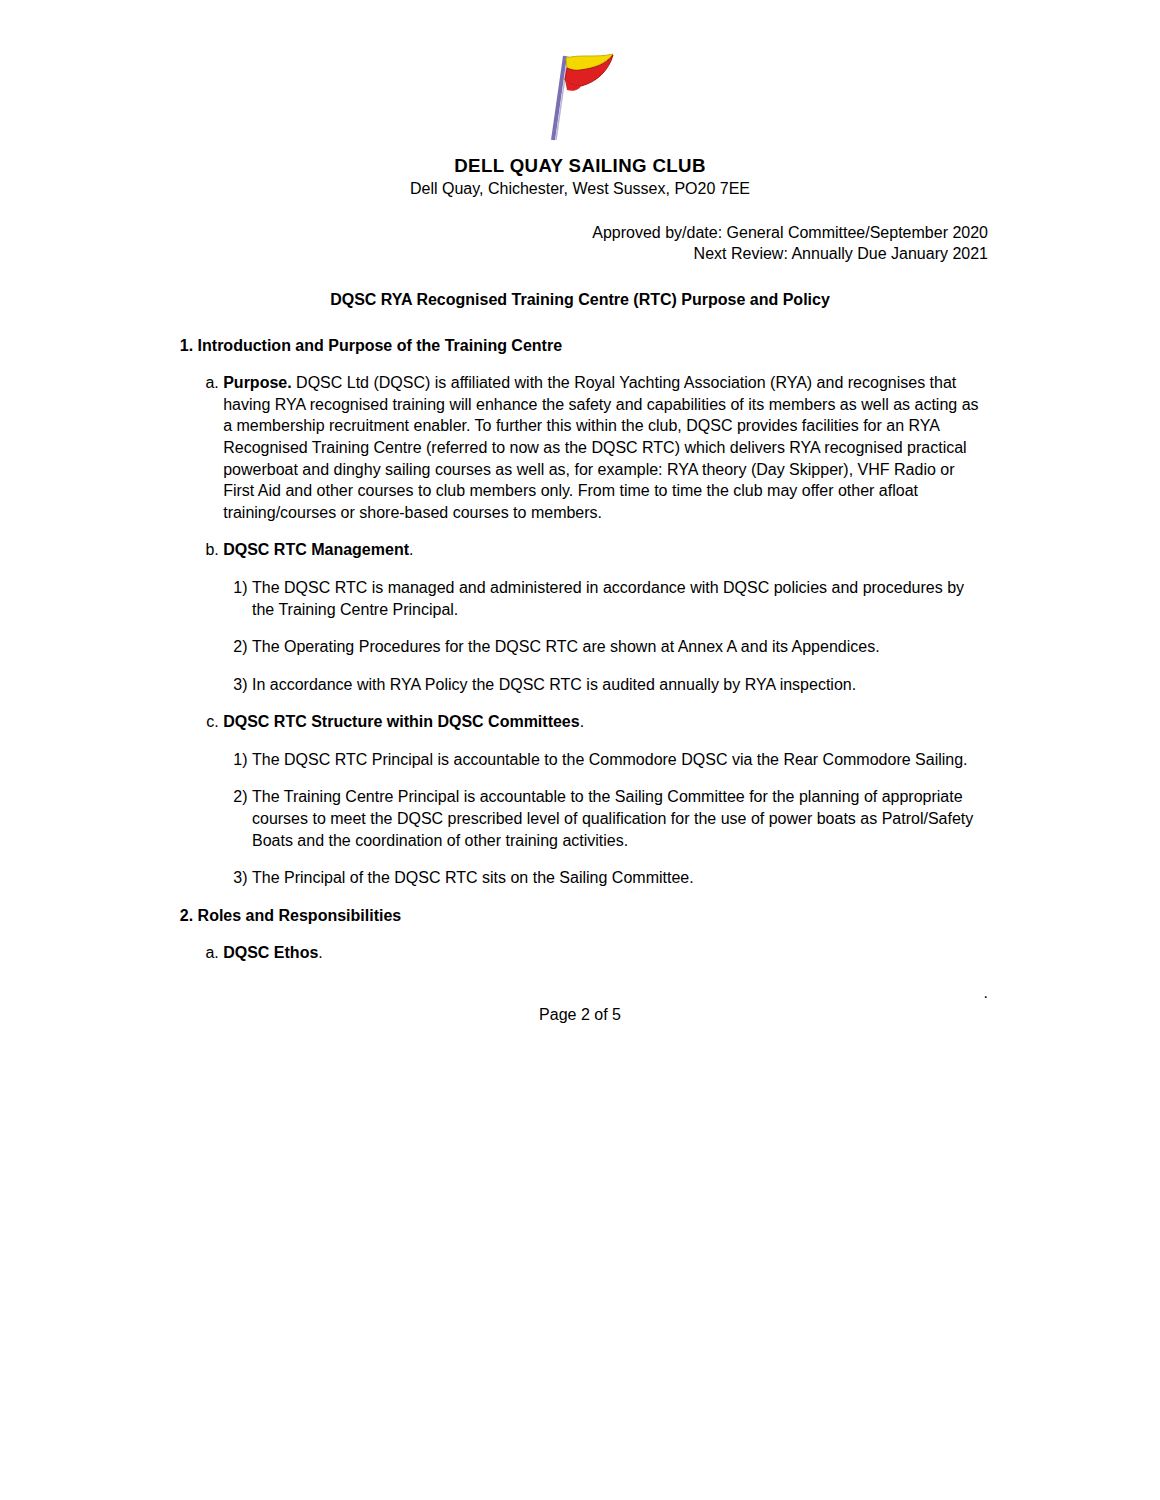DELL QUAY SAILING CLUB
Dell Quay, Chichester, West Sussex, PO20 7EE
Approved by/date: General Committee/September 2020
Next Review: Annually Due January 2021
DQSC RYA Recognised Training Centre (RTC) Purpose and Policy
Introduction and Purpose of the Training Centre
Purpose. DQSC Ltd (DQSC) is affiliated with the Royal Yachting Association (RYA) and recognises that having RYA recognised training will enhance the safety and capabilities of its members as well as acting as a membership recruitment enabler. To further this within the club, DQSC provides facilities for an RYA Recognised Training Centre (referred to now as the DQSC RTC) which delivers RYA recognised practical powerboat and dinghy sailing courses as well as, for example: RYA theory (Day Skipper), VHF Radio or First Aid and other courses to club members only. From time to time the club may offer other afloat training/courses or shore-based courses to members.
DQSC RTC Management.
The DQSC RTC is managed and administered in accordance with DQSC policies and procedures by the Training Centre Principal.
The Operating Procedures for the DQSC RTC are shown at Annex A and its Appendices.
In accordance with RYA Policy the DQSC RTC is audited annually by RYA inspection.
DQSC RTC Structure within DQSC Committees.
The DQSC RTC Principal is accountable to the Commodore DQSC via the Rear Commodore Sailing.
The Training Centre Principal is accountable to the Sailing Committee for the planning of appropriate courses to meet the DQSC prescribed level of qualification for the use of power boats as Patrol/Safety Boats and the coordination of other training activities.
The Principal of the DQSC RTC sits on the Sailing Committee.
Roles and Responsibilities
DQSC Ethos.
. Page 2 of 5